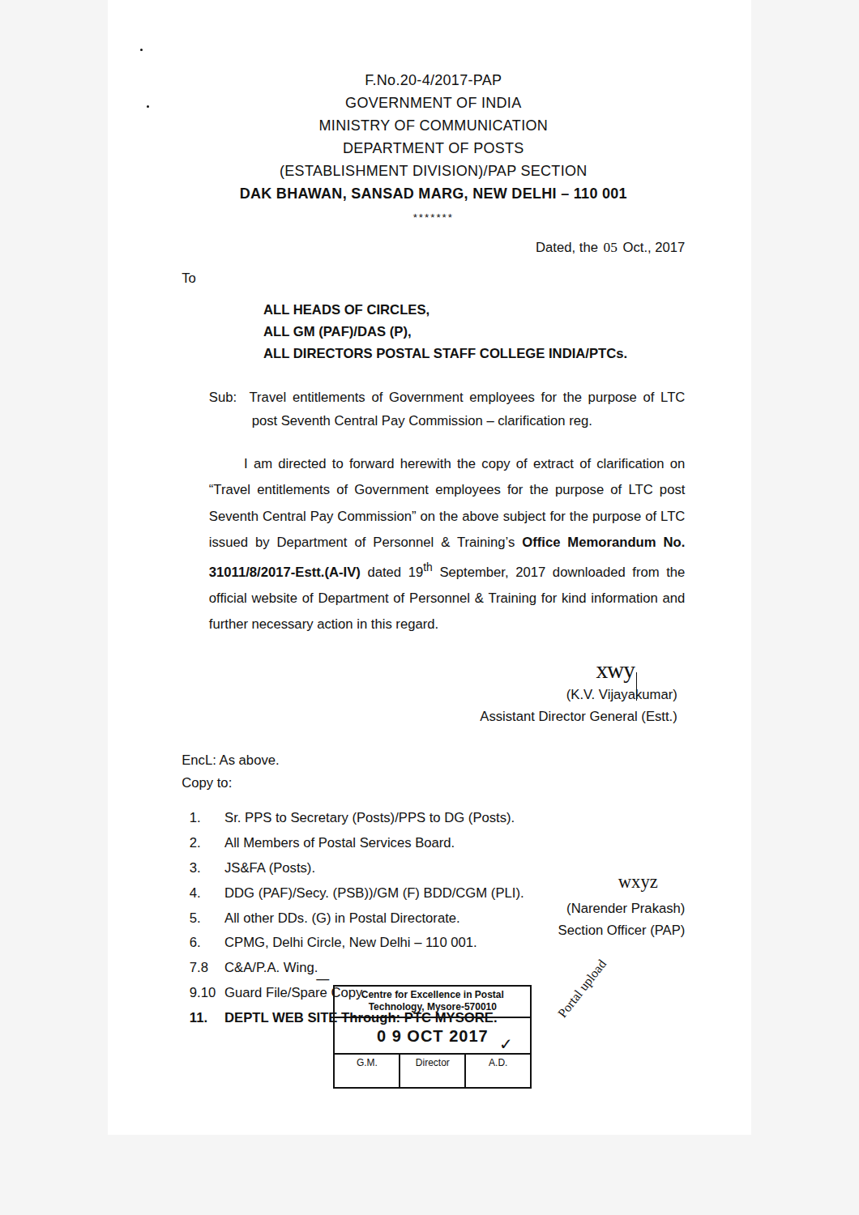F.No.20-4/2017-PAP GOVERNMENT OF INDIA MINISTRY OF COMMUNICATION DEPARTMENT OF POSTS (ESTABLISHMENT DIVISION)/PAP SECTION DAK BHAWAN, SANSAD MARG, NEW DELHI – 110 001 *******
Dated, the 05 Oct., 2017
To
ALL HEADS OF CIRCLES,
ALL GM (PAF)/DAS (P),
ALL DIRECTORS POSTAL STAFF COLLEGE INDIA/PTCs.
Sub: Travel entitlements of Government employees for the purpose of LTC post Seventh Central Pay Commission – clarification reg.
I am directed to forward herewith the copy of extract of clarification on “Travel entitlements of Government employees for the purpose of LTC post Seventh Central Pay Commission” on the above subject for the purpose of LTC issued by Department of Personnel & Training’s Office Memorandum No. 31011/8/2017-Estt.(A-IV) dated 19th September, 2017 downloaded from the official website of Department of Personnel & Training for kind information and further necessary action in this regard.
xwy (K.V. Vijayakumar) Assistant Director General (Estt.)
EncL: As above.
Copy to:
1. Sr. PPS to Secretary (Posts)/PPS to DG (Posts).
2. All Members of Postal Services Board.
3. JS&FA (Posts).
4. DDG (PAF)/Secy. (PSB))/GM (F) BDD/CGM (PLI).
5. All other DDs. (G) in Postal Directorate.
6. CPMG, Delhi Circle, New Delhi – 110 001.
7.8 C&A/P.A. Wing.
9.10 Guard File/Spare Copy.
11. DEPTL WEB SITE Through: PTC MYSORE.
wxyz (Narender Prakash) Section Officer (PAP)
—
Centre for Excellence in Postal
Technology, Mysore-570010
0 9 OCT 2017
G.M.
Director
A.D.
✓
Portal upload